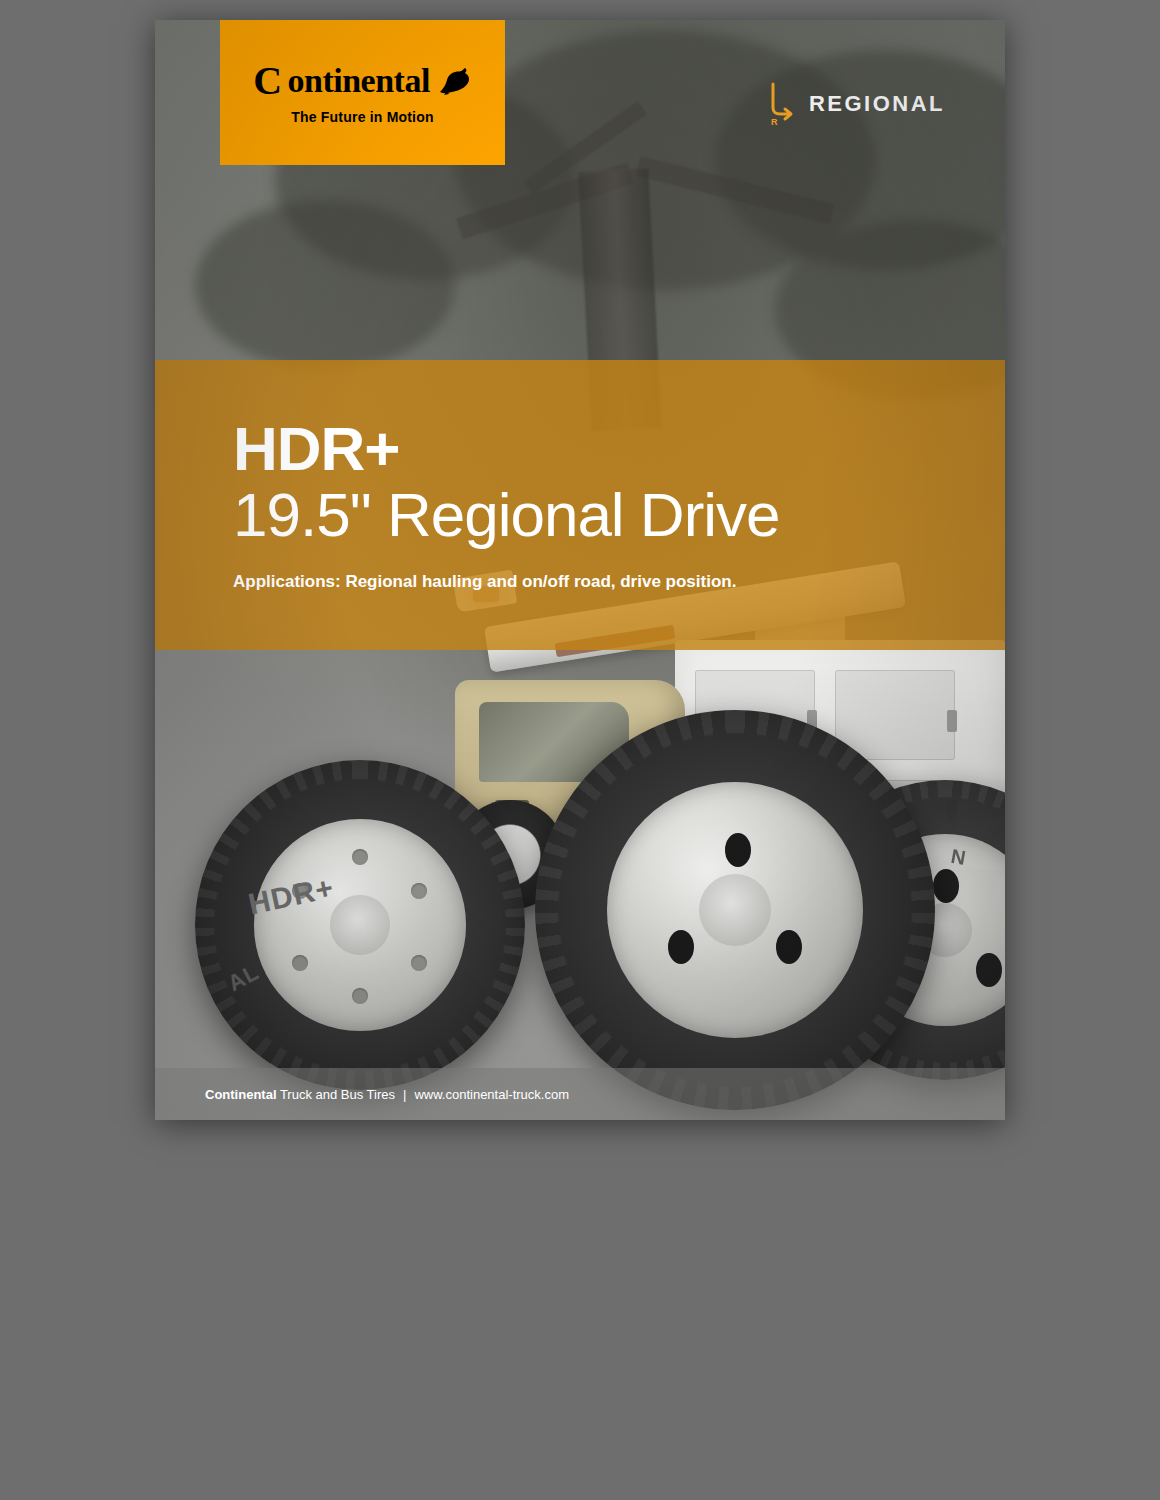Continental
The Future in Motion
R REGIONAL
HDR+ 19.5" Regional Drive
Applications: Regional hauling and on/off road, drive position.
HDR+
N
HDR+
AL
Continental Truck and Bus Tires | www.continental-truck.com